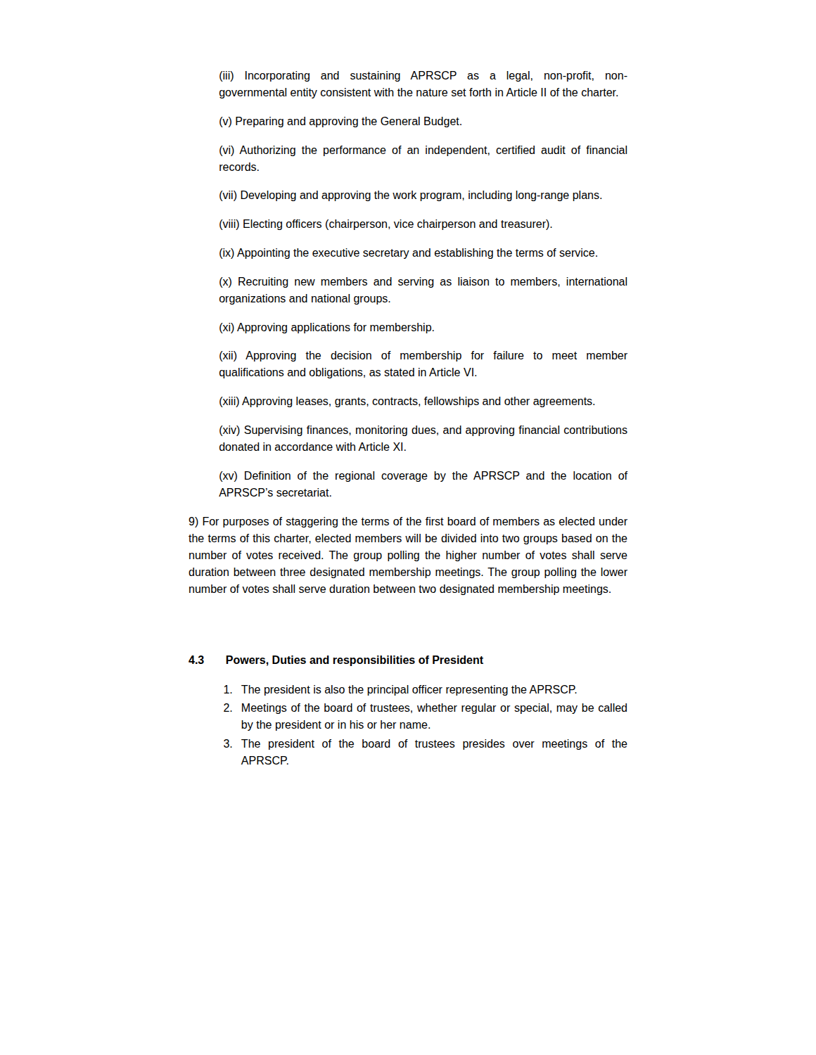(iii) Incorporating and sustaining APRSCP as a legal, non-profit, non-governmental entity consistent with the nature set forth in Article II of the charter.
(v) Preparing and approving the General Budget.
(vi) Authorizing the performance of an independent, certified audit of financial records.
(vii) Developing and approving the work program, including long-range plans.
(viii) Electing officers (chairperson, vice chairperson and treasurer).
(ix) Appointing the executive secretary and establishing the terms of service.
(x) Recruiting new members and serving as liaison to members, international organizations and national groups.
(xi) Approving applications for membership.
(xii) Approving the decision of membership for failure to meet member qualifications and obligations, as stated in Article VI.
(xiii) Approving leases, grants, contracts, fellowships and other agreements.
(xiv) Supervising finances, monitoring dues, and approving financial contributions donated in accordance with Article XI.
(xv) Definition of the regional coverage by the APRSCP and the location of APRSCP’s secretariat.
9) For purposes of staggering the terms of the first board of members as elected under the terms of this charter, elected members will be divided into two groups based on the number of votes received. The group polling the higher number of votes shall serve duration between three designated membership meetings. The group polling the lower number of votes shall serve duration between two designated membership meetings.
4.3 Powers, Duties and responsibilities of President
The president is also the principal officer representing the APRSCP.
Meetings of the board of trustees, whether regular or special, may be called by the president or in his or her name.
The president of the board of trustees presides over meetings of the APRSCP.